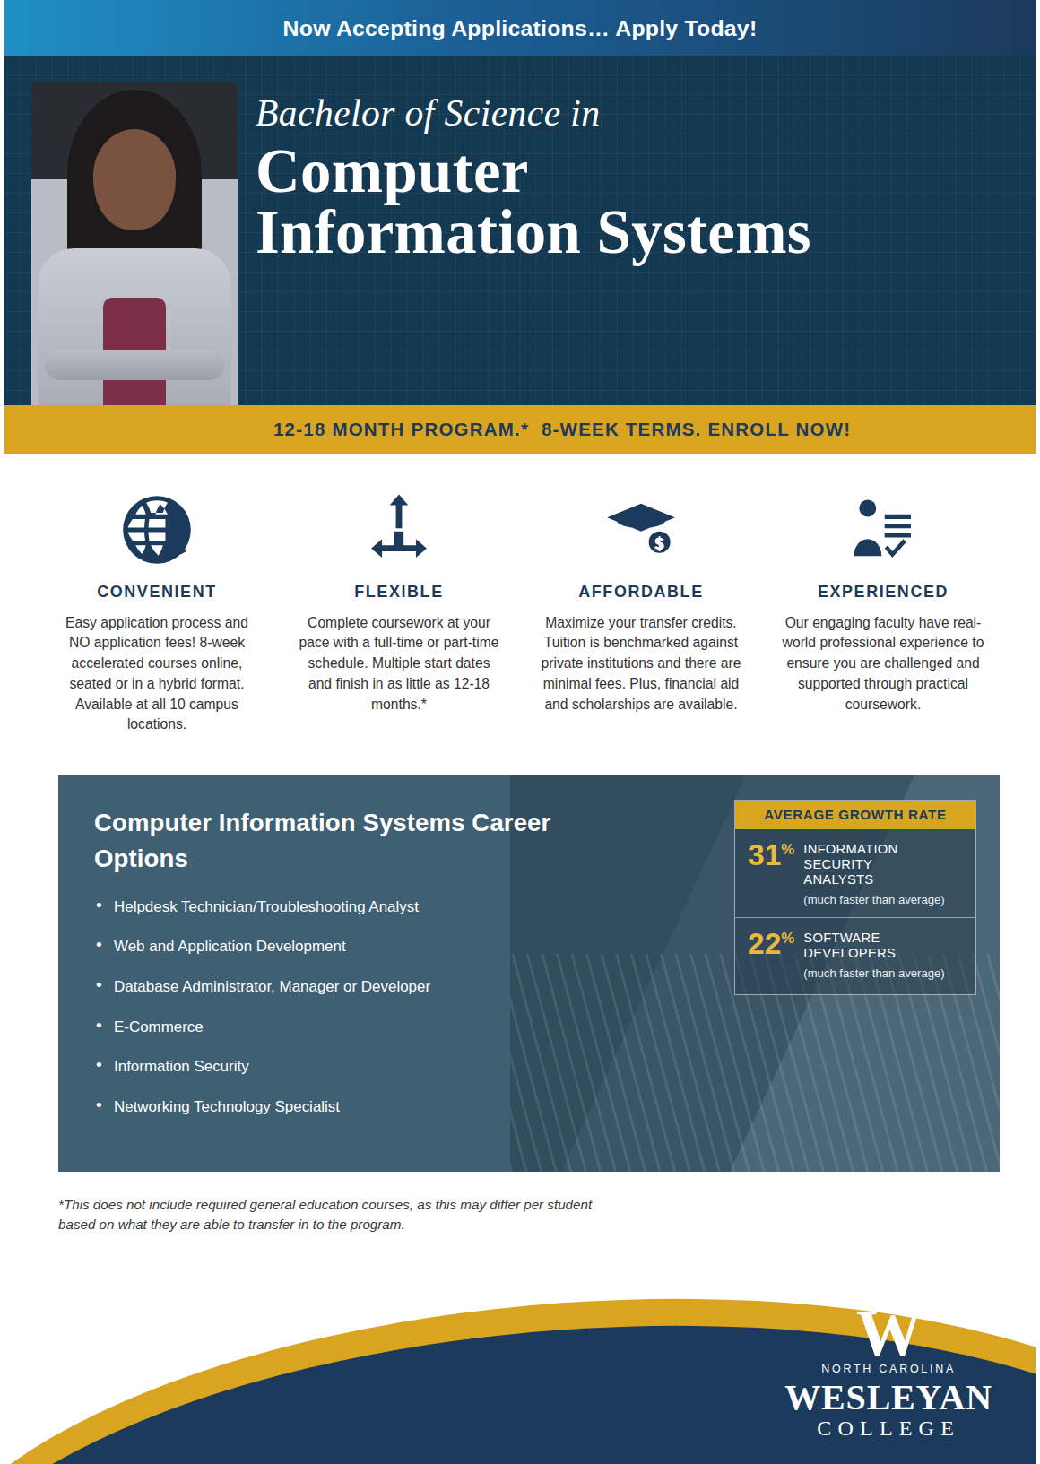Now Accepting Applications… Apply Today!
Bachelor of Science in
Computer
Information Systems
12-18 MONTH PROGRAM.* 8-WEEK TERMS. ENROLL NOW!
CONVENIENT
Easy application process and NO application fees! 8-week accelerated courses online, seated or in a hybrid format. Available at all 10 campus locations.
FLEXIBLE
Complete coursework at your pace with a full-time or part-time schedule. Multiple start dates and finish in as little as 12-18 months.*
AFFORDABLE
Maximize your transfer credits. Tuition is benchmarked against private institutions and there are minimal fees. Plus, financial aid and scholarships are available.
EXPERIENCED
Our engaging faculty have real-world professional experience to ensure you are challenged and supported through practical coursework.
AVERAGE GROWTH RATE
31%
Information
Security
Analysts (much faster than average)
22%
Software
Developers (much faster than average)
Computer Information Systems Career Options
Helpdesk Technician/Troubleshooting Analyst
Web and Application Development
Database Administrator, Manager or Developer
E-Commerce
Information Security
Networking Technology Specialist
*This does not include required general education courses, as this may differ per student based on what they are able to transfer in to the program.
W
NORTH CAROLINA
WESLEYAN
COLLEGE